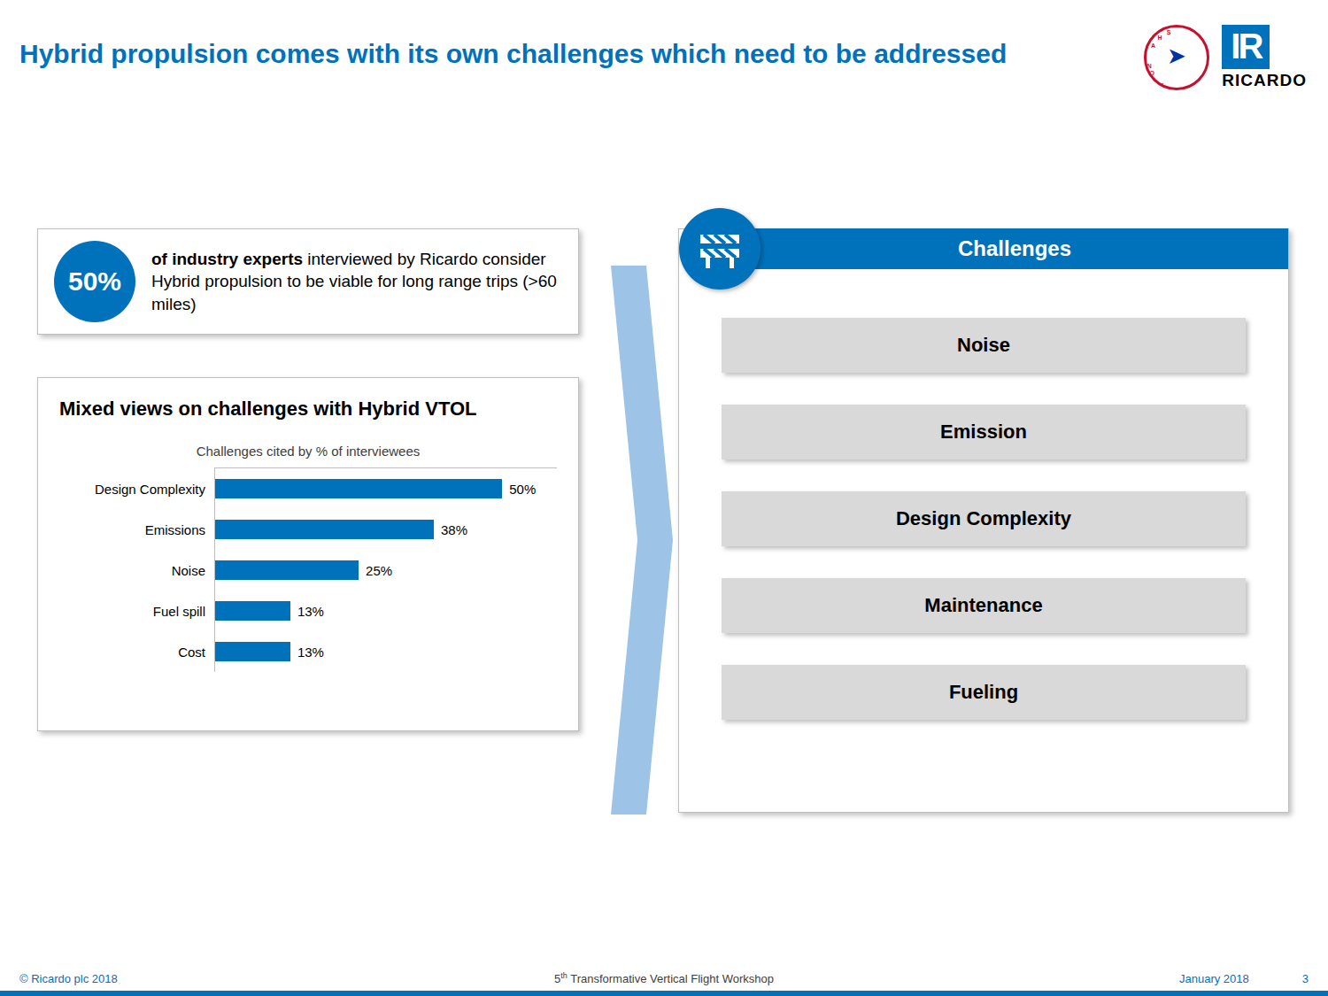Hybrid propulsion comes with its own challenges which need to be addressed
A H S I N T E R N A T I O N
➤
IR
RICARDO
50%
of industry experts interviewed by Ricardo consider Hybrid propulsion to be viable for long range trips (>60 miles)
Mixed views on challenges with Hybrid VTOL
Challenges cited by % of interviewees
Design Complexity
50%
Emissions
38%
Noise
25%
Fuel spill
13%
Cost
13%
Challenges
Noise
Emission
Design Complexity
Maintenance
Fueling
© Ricardo plc 2018
5th Transformative Vertical Flight Workshop
January 2018 3